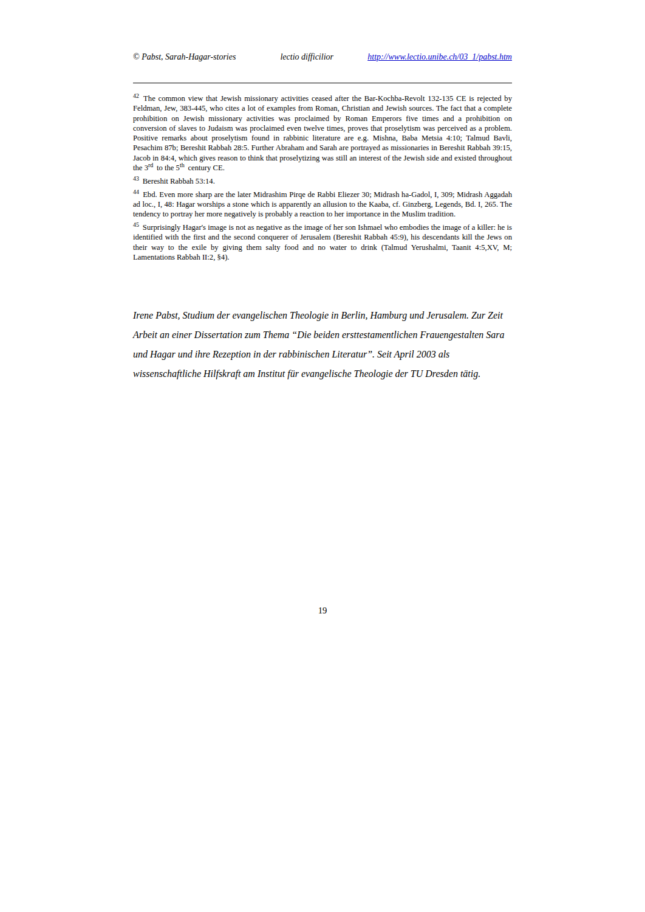© Pabst, Sarah-Hagar-stories lectio difficilior http://www.lectio.unibe.ch/03_1/pabst.htm
42 The common view that Jewish missionary activities ceased after the Bar-Kochba-Revolt 132-135 CE is rejected by Feldman, Jew, 383-445, who cites a lot of examples from Roman, Christian and Jewish sources. The fact that a complete prohibition on Jewish missionary activities was proclaimed by Roman Emperors five times and a prohibition on conversion of slaves to Judaism was proclaimed even twelve times, proves that proselytism was perceived as a problem. Positive remarks about proselytism found in rabbinic literature are e.g. Mishna, Baba Metsia 4:10; Talmud Bavli, Pesachim 87b; Bereshit Rabbah 28:5. Further Abraham and Sarah are portrayed as missionaries in Bereshit Rabbah 39:15, Jacob in 84:4, which gives reason to think that proselytizing was still an interest of the Jewish side and existed throughout the 3rd to the 5th century CE.
43 Bereshit Rabbah 53:14.
44 Ebd. Even more sharp are the later Midrashim Pirqe de Rabbi Eliezer 30; Midrash ha-Gadol, I, 309; Midrash Aggadah ad loc., I, 48: Hagar worships a stone which is apparently an allusion to the Kaaba, cf. Ginzberg, Legends, Bd. I, 265. The tendency to portray her more negatively is probably a reaction to her importance in the Muslim tradition.
45 Surprisingly Hagar's image is not as negative as the image of her son Ishmael who embodies the image of a killer: he is identified with the first and the second conquerer of Jerusalem (Bereshit Rabbah 45:9), his descendants kill the Jews on their way to the exile by giving them salty food and no water to drink (Talmud Yerushalmi, Taanit 4:5,XV, M; Lamentations Rabbah II:2, §4).
Irene Pabst, Studium der evangelischen Theologie in Berlin, Hamburg und Jerusalem. Zur Zeit Arbeit an einer Dissertation zum Thema “Die beiden ersttestamentlichen Frauengestalten Sara und Hagar und ihre Rezeption in der rabbinischen Literatur”. Seit April 2003 als wissenschaftliche Hilfskraft am Institut für evangelische Theologie der TU Dresden tätig.
19